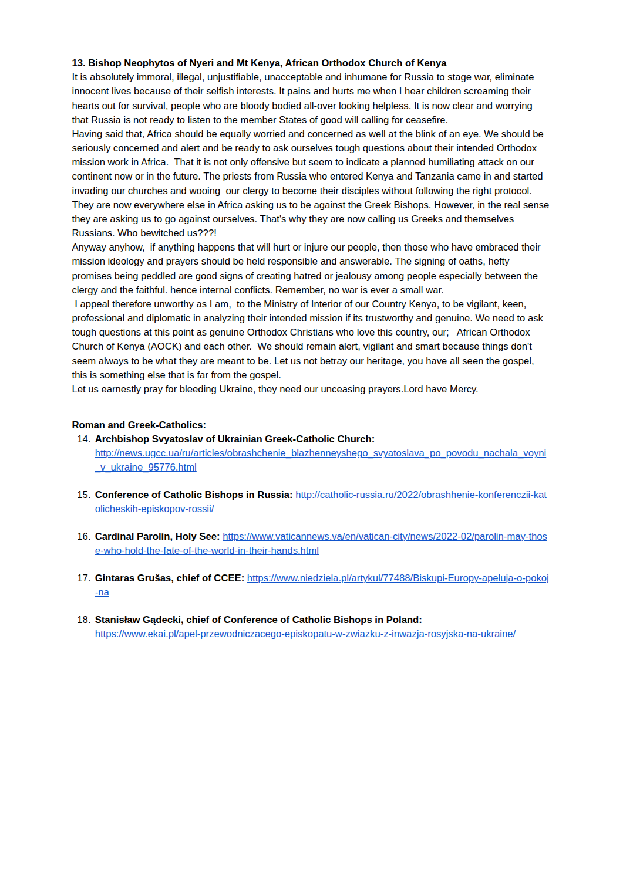13. Bishop Neophytos of Nyeri and Mt Kenya, African Orthodox Church of Kenya
It is absolutely immoral, illegal, unjustifiable, unacceptable and inhumane for Russia to stage war, eliminate innocent lives because of their selfish interests. It pains and hurts me when I hear children screaming their hearts out for survival, people who are bloody bodied all-over looking helpless. It is now clear and worrying that Russia is not ready to listen to the member States of good will calling for ceasefire.
Having said that, Africa should be equally worried and concerned as well at the blink of an eye. We should be seriously concerned and alert and be ready to ask ourselves tough questions about their intended Orthodox mission work in Africa. That it is not only offensive but seem to indicate a planned humiliating attack on our continent now or in the future. The priests from Russia who entered Kenya and Tanzania came in and started invading our churches and wooing our clergy to become their disciples without following the right protocol. They are now everywhere else in Africa asking us to be against the Greek Bishops. However, in the real sense they are asking us to go against ourselves. That's why they are now calling us Greeks and themselves Russians. Who bewitched us???!
Anyway anyhow, if anything happens that will hurt or injure our people, then those who have embraced their mission ideology and prayers should be held responsible and answerable. The signing of oaths, hefty promises being peddled are good signs of creating hatred or jealousy among people especially between the clergy and the faithful. hence internal conflicts. Remember, no war is ever a small war.
I appeal therefore unworthy as I am, to the Ministry of Interior of our Country Kenya, to be vigilant, keen, professional and diplomatic in analyzing their intended mission if its trustworthy and genuine. We need to ask tough questions at this point as genuine Orthodox Christians who love this country, our; African Orthodox Church of Kenya (AOCK) and each other. We should remain alert, vigilant and smart because things don't seem always to be what they are meant to be. Let us not betray our heritage, you have all seen the gospel, this is something else that is far from the gospel.
Let us earnestly pray for bleeding Ukraine, they need our unceasing prayers.Lord have Mercy.
Roman and Greek-Catholics:
Archbishop Svyatoslav of Ukrainian Greek-Catholic Church:
http://news.ugcc.ua/ru/articles/obrashchenie_blazhenneyshego_svyatoslava_po_povodu_nachala_voyni_v_ukraine_95776.html
Conference of Catholic Bishops in Russia: http://catholic-russia.ru/2022/obrashhenie-konferenczii-katolicheskih-episkopov-rossii/
Cardinal Parolin, Holy See: https://www.vaticannews.va/en/vatican-city/news/2022-02/parolin-may-those-who-hold-the-fate-of-the-world-in-their-hands.html
Gintaras Grušas, chief of CCEE: https://www.niedziela.pl/artykul/77488/Biskupi-Europy-apeluja-o-pokoj-na
Stanisław Gądecki, chief of Conference of Catholic Bishops in Poland:
https://www.ekai.pl/apel-przewodniczacego-episkopatu-w-zwiazku-z-inwazja-rosyjska-na-ukraine/